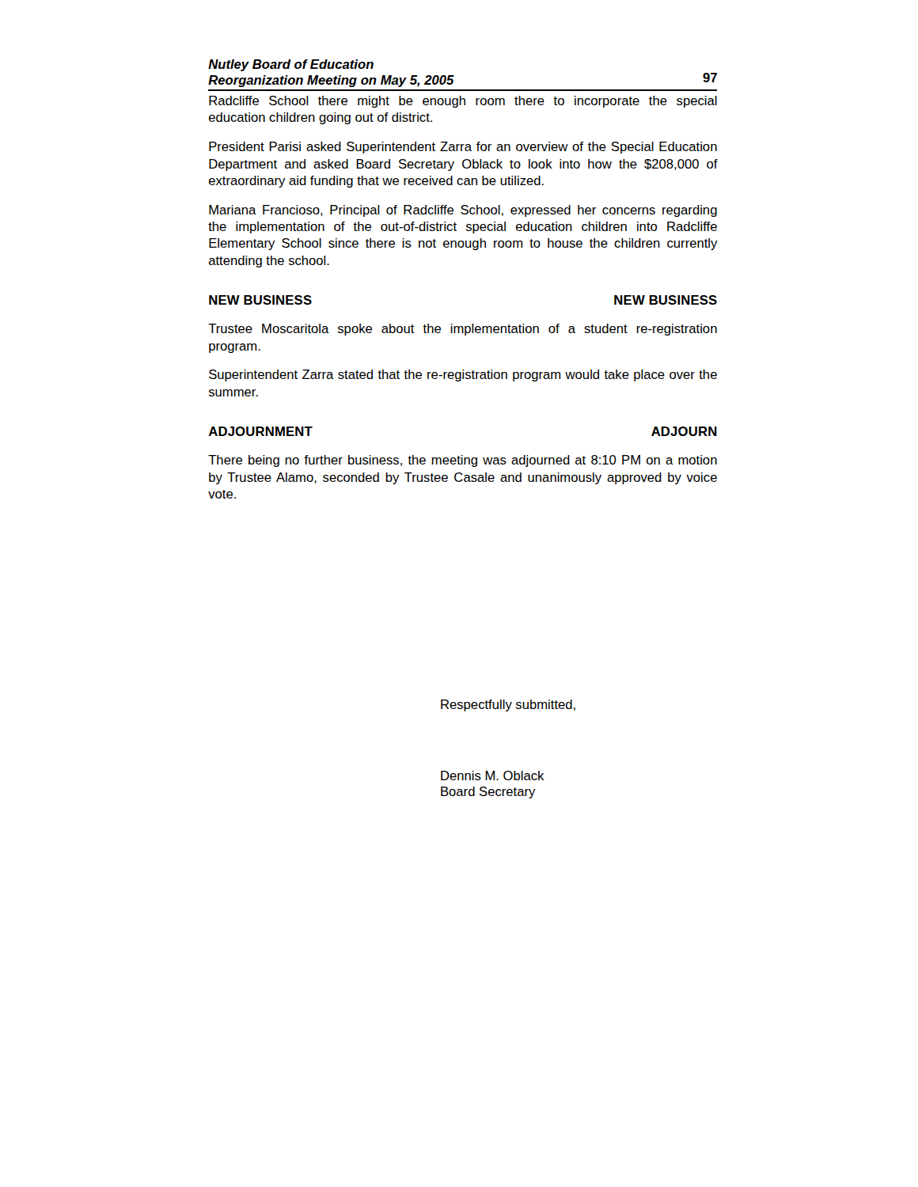Nutley Board of Education
Reorganization Meeting on May 5, 2005
97
Radcliffe School there might be enough room there to incorporate the special education children going out of district.
President Parisi asked Superintendent Zarra for an overview of the Special Education Department and asked Board Secretary Oblack to look into how the $208,000 of extraordinary aid funding that we received can be utilized.
Mariana Francioso, Principal of Radcliffe School, expressed her concerns regarding the implementation of the out-of-district special education children into Radcliffe Elementary School since there is not enough room to house the children currently attending the school.
NEW BUSINESS
NEW BUSINESS
Trustee Moscaritola spoke about the implementation of a student re-registration program.
Superintendent Zarra stated that the re-registration program would take place over the summer.
ADJOURNMENT
ADJOURN
There being no further business, the meeting was adjourned at 8:10 PM on a motion by Trustee Alamo, seconded by Trustee Casale and unanimously approved by voice vote.
Respectfully submitted,
Dennis M. Oblack
Board Secretary